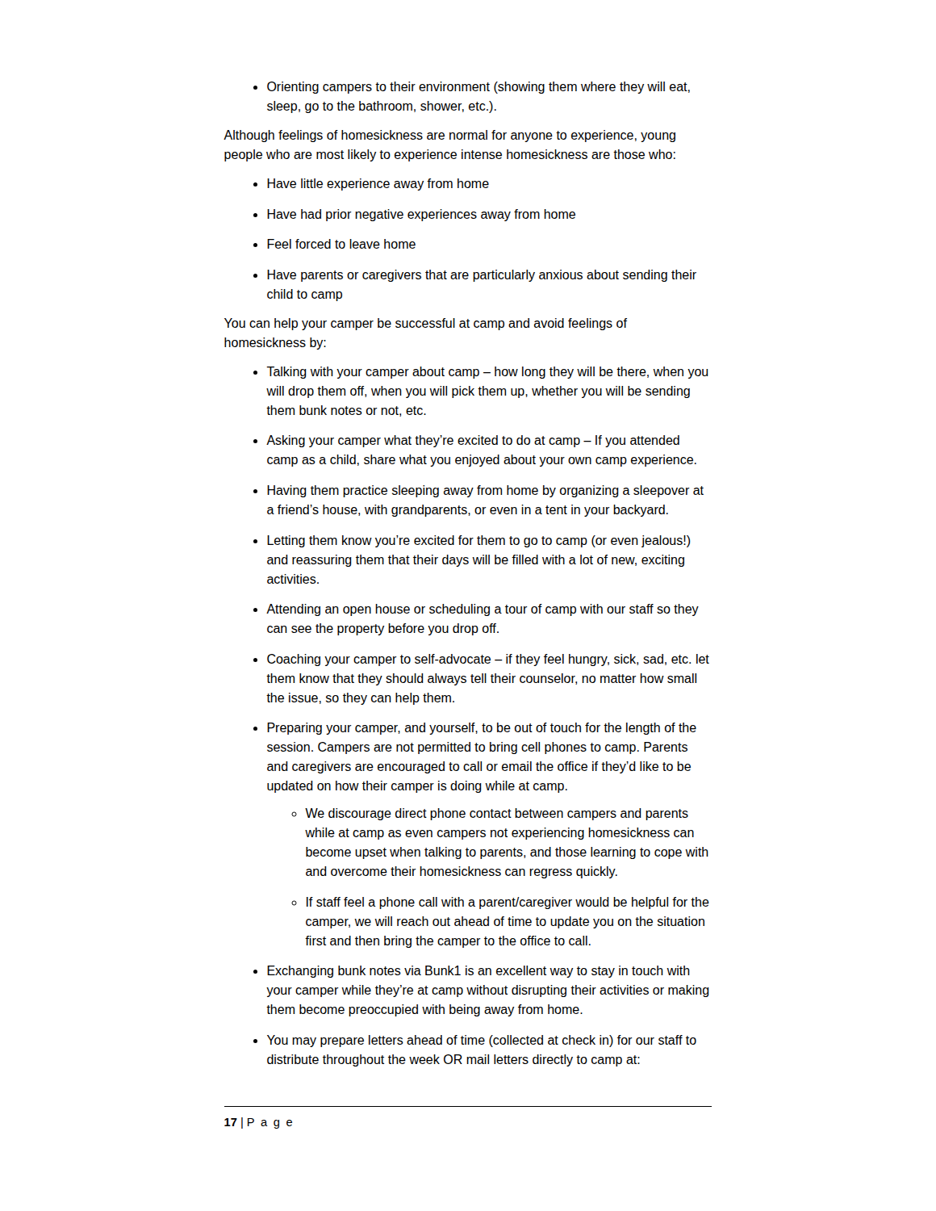Orienting campers to their environment (showing them where they will eat, sleep, go to the bathroom, shower, etc.).
Although feelings of homesickness are normal for anyone to experience, young people who are most likely to experience intense homesickness are those who:
Have little experience away from home
Have had prior negative experiences away from home
Feel forced to leave home
Have parents or caregivers that are particularly anxious about sending their child to camp
You can help your camper be successful at camp and avoid feelings of homesickness by:
Talking with your camper about camp – how long they will be there, when you will drop them off, when you will pick them up, whether you will be sending them bunk notes or not, etc.
Asking your camper what they’re excited to do at camp – If you attended camp as a child, share what you enjoyed about your own camp experience.
Having them practice sleeping away from home by organizing a sleepover at a friend’s house, with grandparents, or even in a tent in your backyard.
Letting them know you’re excited for them to go to camp (or even jealous!) and reassuring them that their days will be filled with a lot of new, exciting activities.
Attending an open house or scheduling a tour of camp with our staff so they can see the property before you drop off.
Coaching your camper to self-advocate – if they feel hungry, sick, sad, etc. let them know that they should always tell their counselor, no matter how small the issue, so they can help them.
Preparing your camper, and yourself, to be out of touch for the length of the session. Campers are not permitted to bring cell phones to camp. Parents and caregivers are encouraged to call or email the office if they’d like to be updated on how their camper is doing while at camp.
We discourage direct phone contact between campers and parents while at camp as even campers not experiencing homesickness can become upset when talking to parents, and those learning to cope with and overcome their homesickness can regress quickly.
If staff feel a phone call with a parent/caregiver would be helpful for the camper, we will reach out ahead of time to update you on the situation first and then bring the camper to the office to call.
Exchanging bunk notes via Bunk1 is an excellent way to stay in touch with your camper while they’re at camp without disrupting their activities or making them become preoccupied with being away from home.
You may prepare letters ahead of time (collected at check in) for our staff to distribute throughout the week OR mail letters directly to camp at:
17 | P a g e